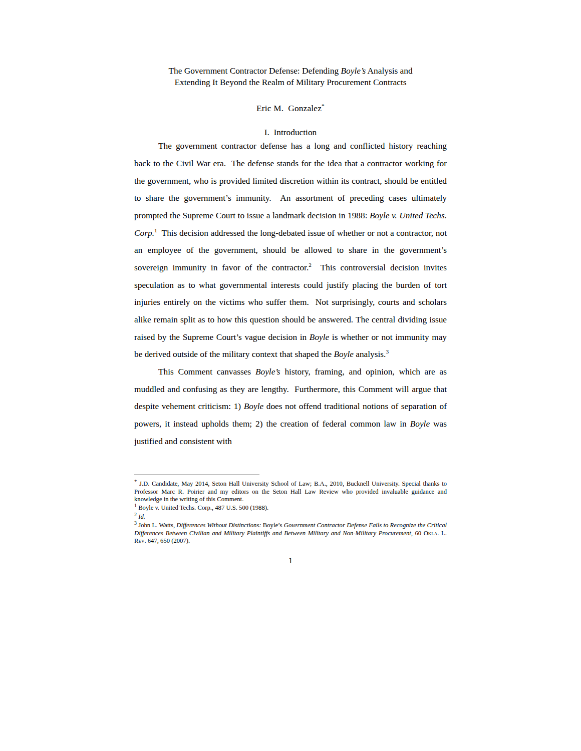The Government Contractor Defense: Defending Boyle’s Analysis and Extending It Beyond the Realm of Military Procurement Contracts
Eric M. Gonzalez*
I. Introduction
The government contractor defense has a long and conflicted history reaching back to the Civil War era. The defense stands for the idea that a contractor working for the government, who is provided limited discretion within its contract, should be entitled to share the government’s immunity. An assortment of preceding cases ultimately prompted the Supreme Court to issue a landmark decision in 1988: Boyle v. United Techs. Corp.1 This decision addressed the long-debated issue of whether or not a contractor, not an employee of the government, should be allowed to share in the government’s sovereign immunity in favor of the contractor.2 This controversial decision invites speculation as to what governmental interests could justify placing the burden of tort injuries entirely on the victims who suffer them. Not surprisingly, courts and scholars alike remain split as to how this question should be answered. The central dividing issue raised by the Supreme Court’s vague decision in Boyle is whether or not immunity may be derived outside of the military context that shaped the Boyle analysis.3
This Comment canvasses Boyle’s history, framing, and opinion, which are as muddled and confusing as they are lengthy. Furthermore, this Comment will argue that despite vehement criticism: 1) Boyle does not offend traditional notions of separation of powers, it instead upholds them; 2) the creation of federal common law in Boyle was justified and consistent with
* J.D. Candidate, May 2014, Seton Hall University School of Law; B.A., 2010, Bucknell University. Special thanks to Professor Marc R. Poirier and my editors on the Seton Hall Law Review who provided invaluable guidance and knowledge in the writing of this Comment.
1 Boyle v. United Techs. Corp., 487 U.S. 500 (1988).
2 Id.
3 John L. Watts, Differences Without Distinctions: Boyle’s Government Contractor Defense Fails to Recognize the Critical Differences Between Civilian and Military Plaintiffs and Between Military and Non-Military Procurement, 60 Okla. L. Rev. 647, 650 (2007).
1